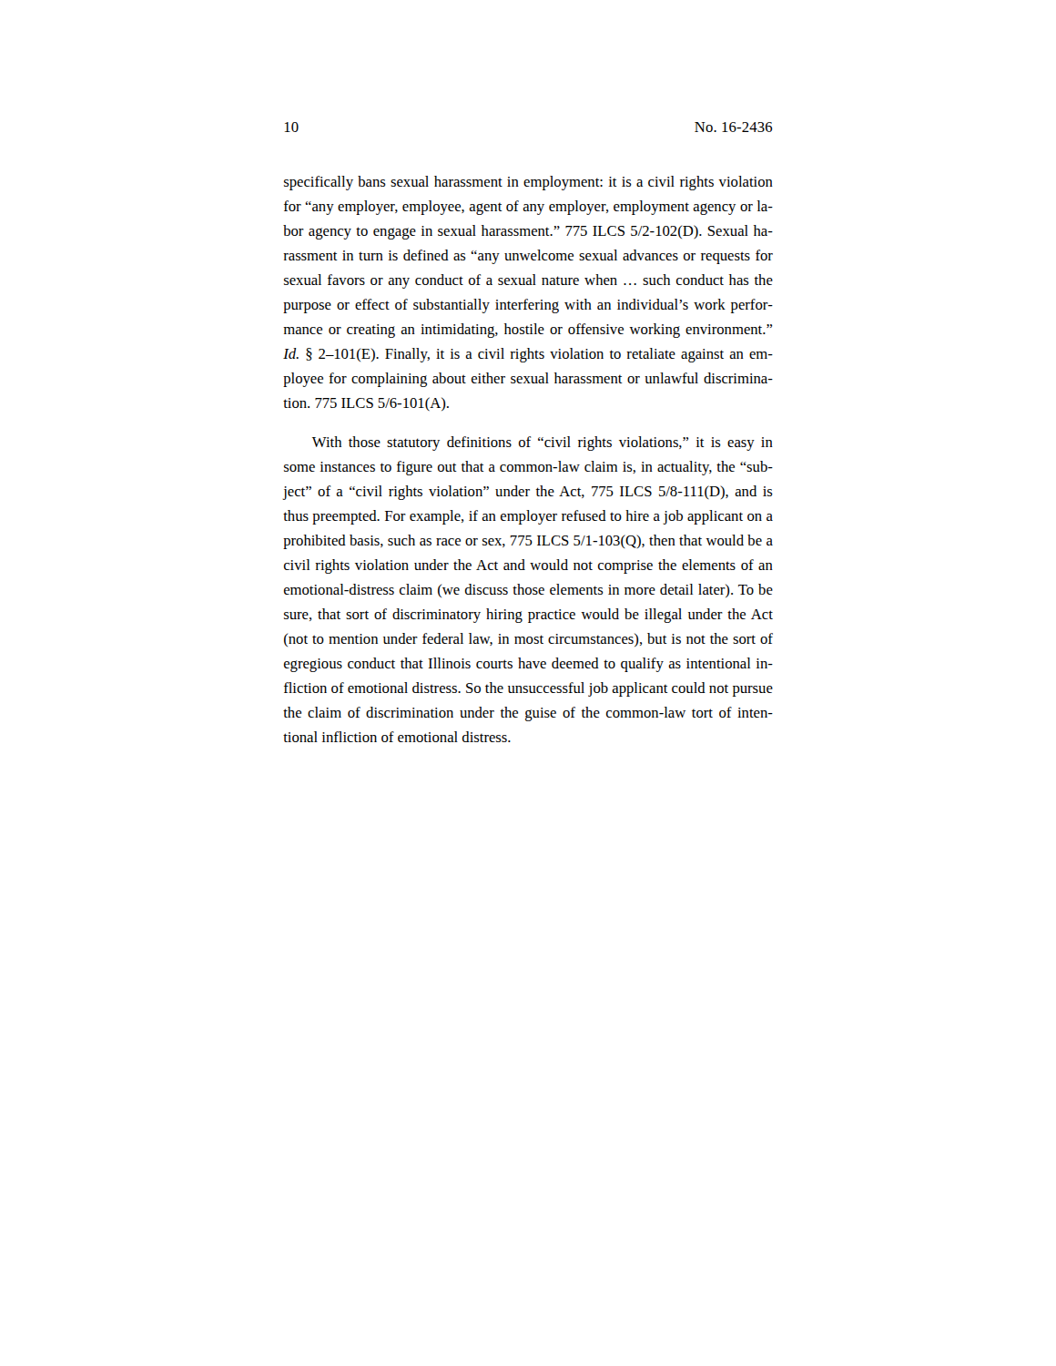10 No. 16-2436
specifically bans sexual harassment in employment: it is a civil rights violation for “any employer, employee, agent of any employer, employment agency or labor agency to engage in sexual harassment.” 775 ILCS 5/2-102(D). Sexual harassment in turn is defined as “any unwelcome sexual advances or requests for sexual favors or any conduct of a sexual nature when … such conduct has the purpose or effect of substantially interfering with an individual’s work performance or creating an intimidating, hostile or offensive working environment.” Id. § 2–101(E). Finally, it is a civil rights violation to retaliate against an employee for complaining about either sexual harassment or unlawful discrimination. 775 ILCS 5/6-101(A).
With those statutory definitions of “civil rights violations,” it is easy in some instances to figure out that a common-law claim is, in actuality, the “subject” of a “civil rights violation” under the Act, 775 ILCS 5/8-111(D), and is thus preempted. For example, if an employer refused to hire a job applicant on a prohibited basis, such as race or sex, 775 ILCS 5/1-103(Q), then that would be a civil rights violation under the Act and would not comprise the elements of an emotional-distress claim (we discuss those elements in more detail later). To be sure, that sort of discriminatory hiring practice would be illegal under the Act (not to mention under federal law, in most circumstances), but is not the sort of egregious conduct that Illinois courts have deemed to qualify as intentional infliction of emotional distress. So the unsuccessful job applicant could not pursue the claim of discrimination under the guise of the common-law tort of intentional infliction of emotional distress.